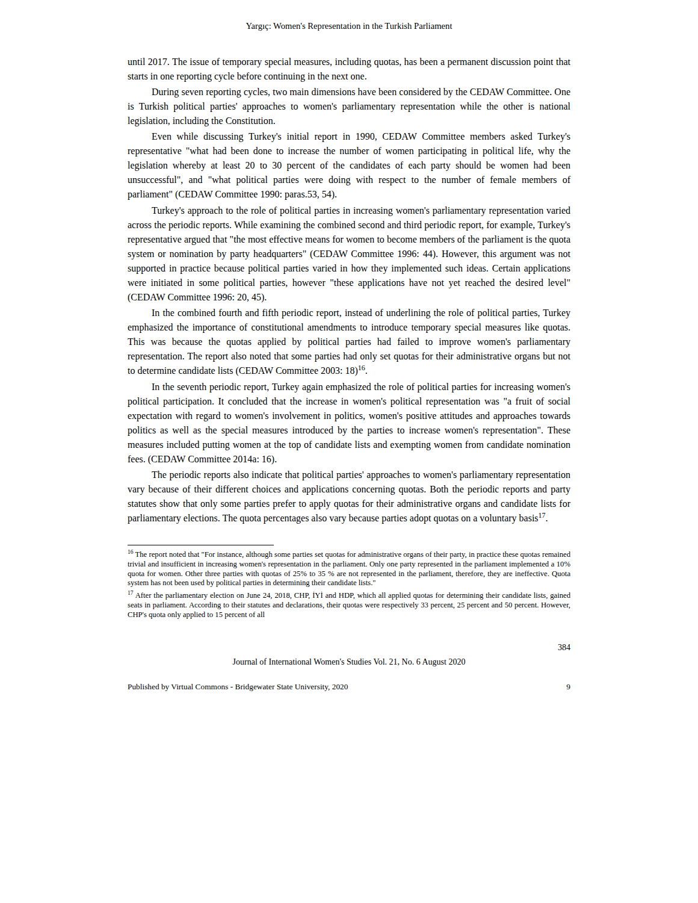Yargıç: Women's Representation in the Turkish Parliament
until 2017. The issue of temporary special measures, including quotas, has been a permanent discussion point that starts in one reporting cycle before continuing in the next one.
During seven reporting cycles, two main dimensions have been considered by the CEDAW Committee. One is Turkish political parties' approaches to women's parliamentary representation while the other is national legislation, including the Constitution.
Even while discussing Turkey's initial report in 1990, CEDAW Committee members asked Turkey's representative "what had been done to increase the number of women participating in political life, why the legislation whereby at least 20 to 30 percent of the candidates of each party should be women had been unsuccessful", and "what political parties were doing with respect to the number of female members of parliament" (CEDAW Committee 1990: paras.53, 54).
Turkey's approach to the role of political parties in increasing women's parliamentary representation varied across the periodic reports. While examining the combined second and third periodic report, for example, Turkey's representative argued that "the most effective means for women to become members of the parliament is the quota system or nomination by party headquarters" (CEDAW Committee 1996: 44). However, this argument was not supported in practice because political parties varied in how they implemented such ideas. Certain applications were initiated in some political parties, however "these applications have not yet reached the desired level" (CEDAW Committee 1996: 20, 45).
In the combined fourth and fifth periodic report, instead of underlining the role of political parties, Turkey emphasized the importance of constitutional amendments to introduce temporary special measures like quotas. This was because the quotas applied by political parties had failed to improve women's parliamentary representation. The report also noted that some parties had only set quotas for their administrative organs but not to determine candidate lists (CEDAW Committee 2003: 18)16.
In the seventh periodic report, Turkey again emphasized the role of political parties for increasing women's political participation. It concluded that the increase in women's political representation was "a fruit of social expectation with regard to women's involvement in politics, women's positive attitudes and approaches towards politics as well as the special measures introduced by the parties to increase women's representation". These measures included putting women at the top of candidate lists and exempting women from candidate nomination fees. (CEDAW Committee 2014a: 16).
The periodic reports also indicate that political parties' approaches to women's parliamentary representation vary because of their different choices and applications concerning quotas. Both the periodic reports and party statutes show that only some parties prefer to apply quotas for their administrative organs and candidate lists for parliamentary elections. The quota percentages also vary because parties adopt quotas on a voluntary basis17.
16 The report noted that "For instance, although some parties set quotas for administrative organs of their party, in practice these quotas remained trivial and insufficient in increasing women's representation in the parliament. Only one party represented in the parliament implemented a 10% quota for women. Other three parties with quotas of 25% to 35 % are not represented in the parliament, therefore, they are ineffective. Quota system has not been used by political parties in determining their candidate lists."
17 After the parliamentary election on June 24, 2018, CHP, İYİ and HDP, which all applied quotas for determining their candidate lists, gained seats in parliament. According to their statutes and declarations, their quotas were respectively 33 percent, 25 percent and 50 percent. However, CHP's quota only applied to 15 percent of all
384
Journal of International Women's Studies Vol. 21, No. 6 August 2020
Published by Virtual Commons - Bridgewater State University, 2020 9